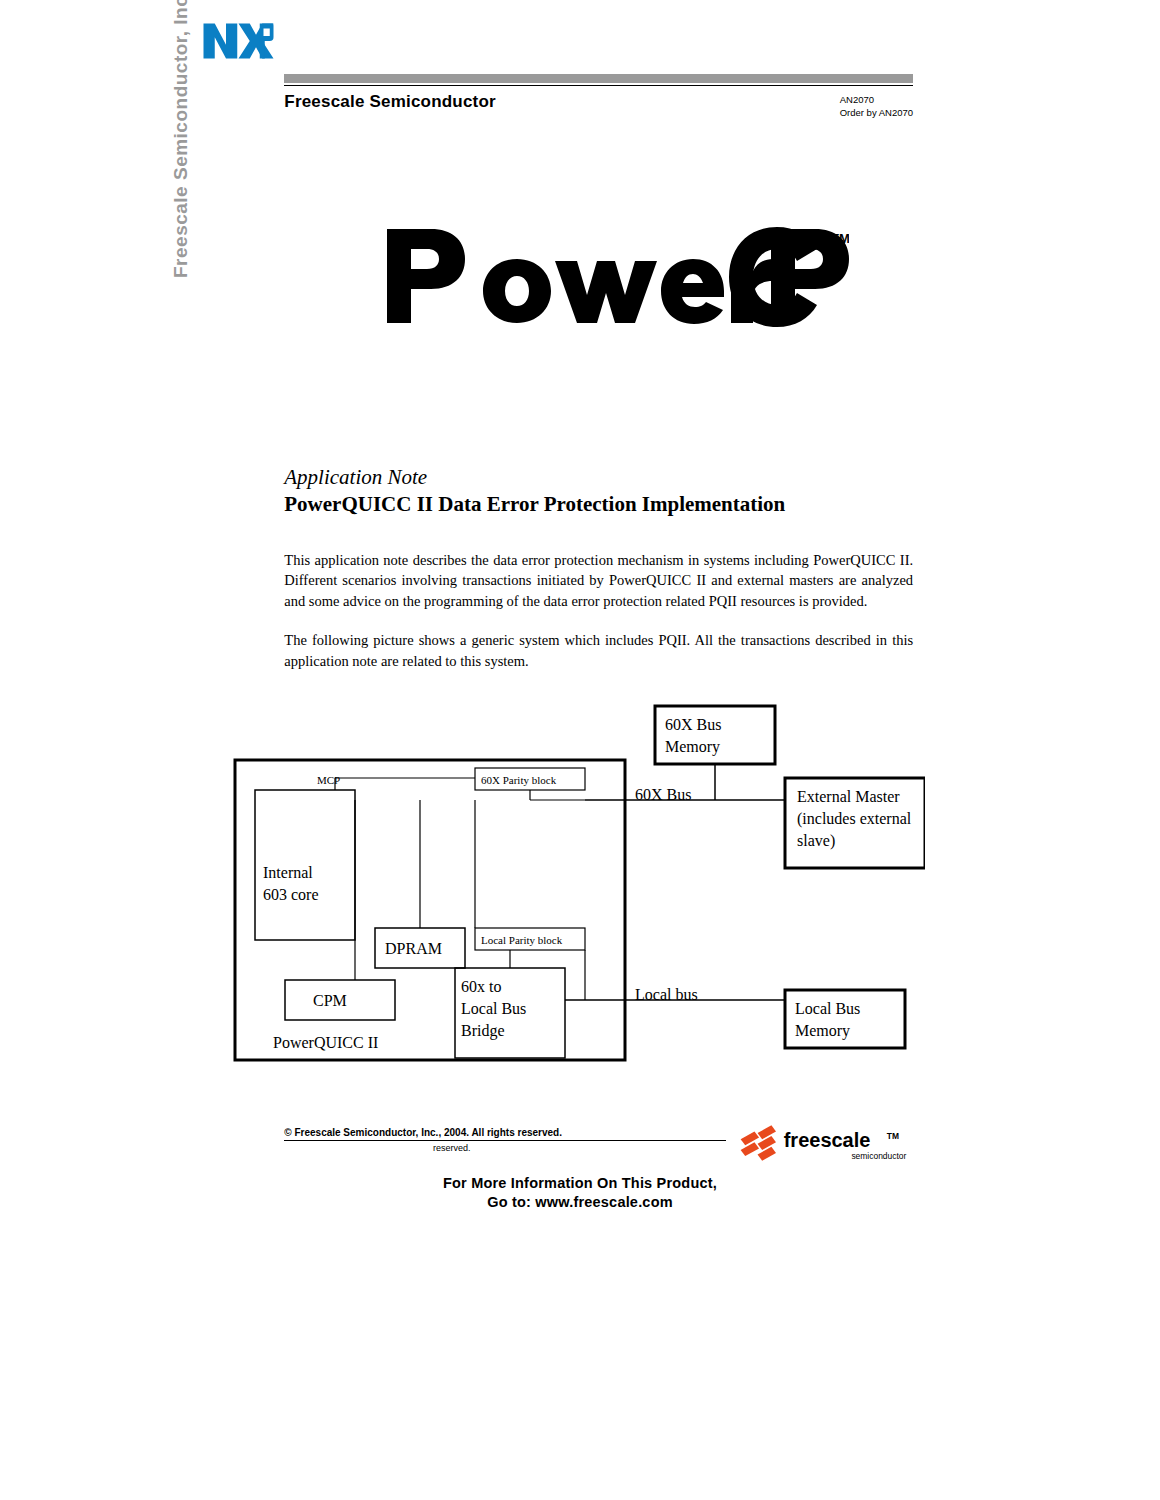Freescale Semiconductor, Inc.
Freescale Semiconductor
AN2070
Order by AN2070
TM
Application Note
PowerQUICC II Data Error Protection Implementation
This application note describes the data error protection mechanism in systems including PowerQUICC II. Different scenarios involving transactions initiated by PowerQUICC II and external masters are analyzed and some advice on the programming of the data error protection related PQII resources is provided.
The following picture shows a generic system which includes PQII. All the transactions described in this application note are related to this system.
60X Bus Memory External Master (includes external slave) Local Bus Memory PowerQUICC II Internal 603 core MCP 60X Parity block Local Parity block DPRAM CPM 60x to Local Bus Bridge 60X Bus Local bus
© Freescale Semiconductor, Inc., 2004. All rights reserved.
reserved.
freescale TM semiconductor
For More Information On This Product,
Go to: www.freescale.com